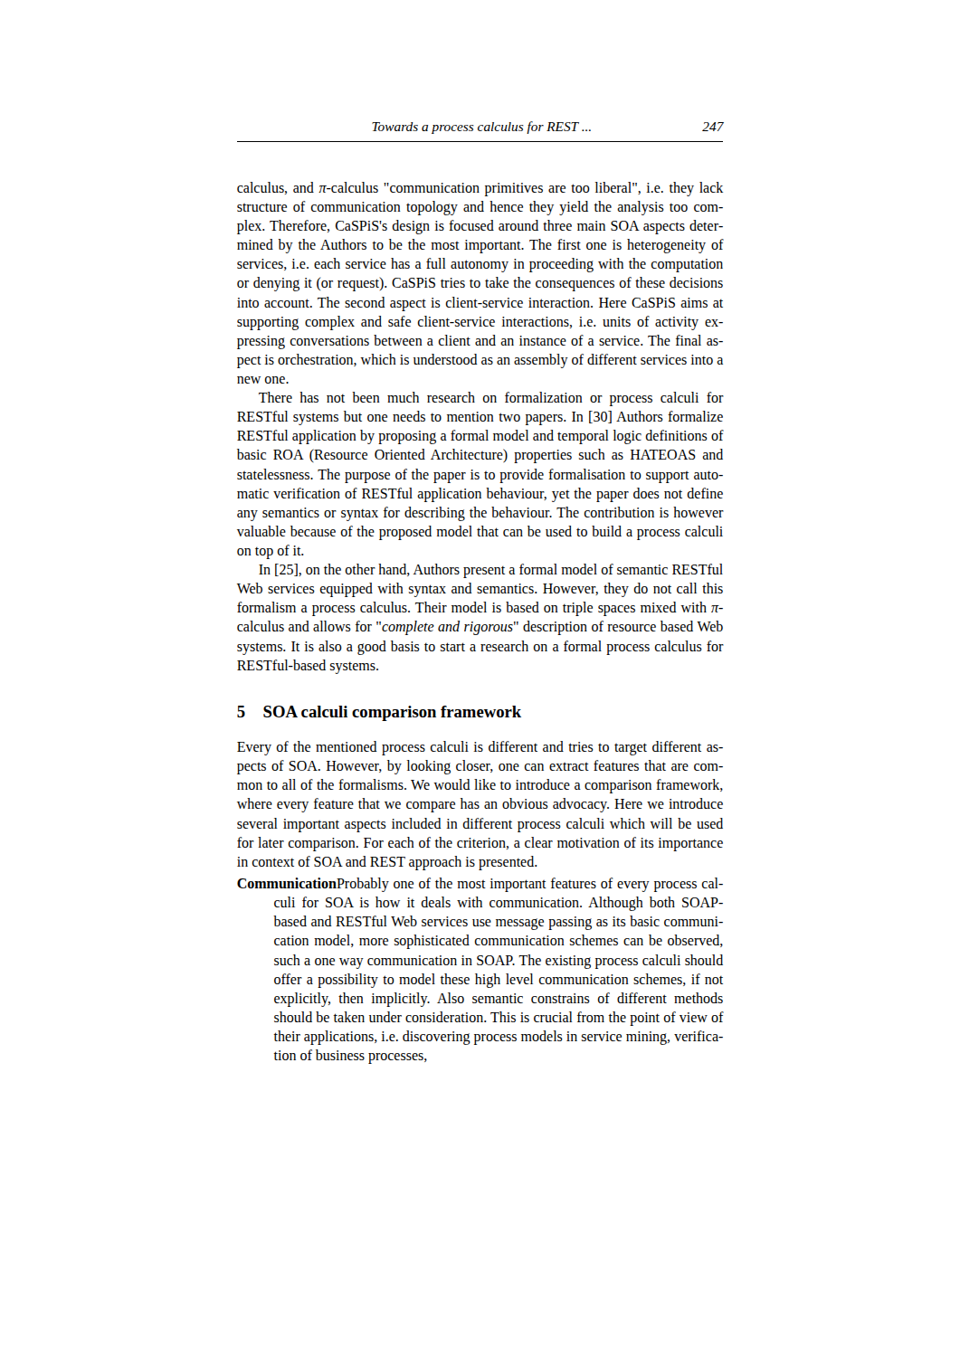Towards a process calculus for REST ... 247
calculus, and π-calculus "communication primitives are too liberal", i.e. they lack structure of communication topology and hence they yield the analysis too complex. Therefore, CaSPiS's design is focused around three main SOA aspects determined by the Authors to be the most important. The first one is heterogeneity of services, i.e. each service has a full autonomy in proceeding with the computation or denying it (or request). CaSPiS tries to take the consequences of these decisions into account. The second aspect is client-service interaction. Here CaSPiS aims at supporting complex and safe client-service interactions, i.e. units of activity expressing conversations between a client and an instance of a service. The final aspect is orchestration, which is understood as an assembly of different services into a new one.
There has not been much research on formalization or process calculi for RESTful systems but one needs to mention two papers. In [30] Authors formalize RESTful application by proposing a formal model and temporal logic definitions of basic ROA (Resource Oriented Architecture) properties such as HATEOAS and statelessness. The purpose of the paper is to provide formalisation to support automatic verification of RESTful application behaviour, yet the paper does not define any semantics or syntax for describing the behaviour. The contribution is however valuable because of the proposed model that can be used to build a process calculi on top of it.
In [25], on the other hand, Authors present a formal model of semantic RESTful Web services equipped with syntax and semantics. However, they do not call this formalism a process calculus. Their model is based on triple spaces mixed with π-calculus and allows for "complete and rigorous" description of resource based Web systems. It is also a good basis to start a research on a formal process calculus for RESTful-based systems.
5 SOA calculi comparison framework
Every of the mentioned process calculi is different and tries to target different aspects of SOA. However, by looking closer, one can extract features that are common to all of the formalisms. We would like to introduce a comparison framework, where every feature that we compare has an obvious advocacy. Here we introduce several important aspects included in different process calculi which will be used for later comparison. For each of the criterion, a clear motivation of its importance in context of SOA and REST approach is presented.
Communication
Probably one of the most important features of every process calculi for SOA is how it deals with communication. Although both SOAP-based and RESTful Web services use message passing as its basic communication model, more sophisticated communication schemes can be observed, such a one way communication in SOAP. The existing process calculi should offer a possibility to model these high level communication schemes, if not explicitly, then implicitly. Also semantic constrains of different methods should be taken under consideration. This is crucial from the point of view of their applications, i.e. discovering process models in service mining, verification of business processes,